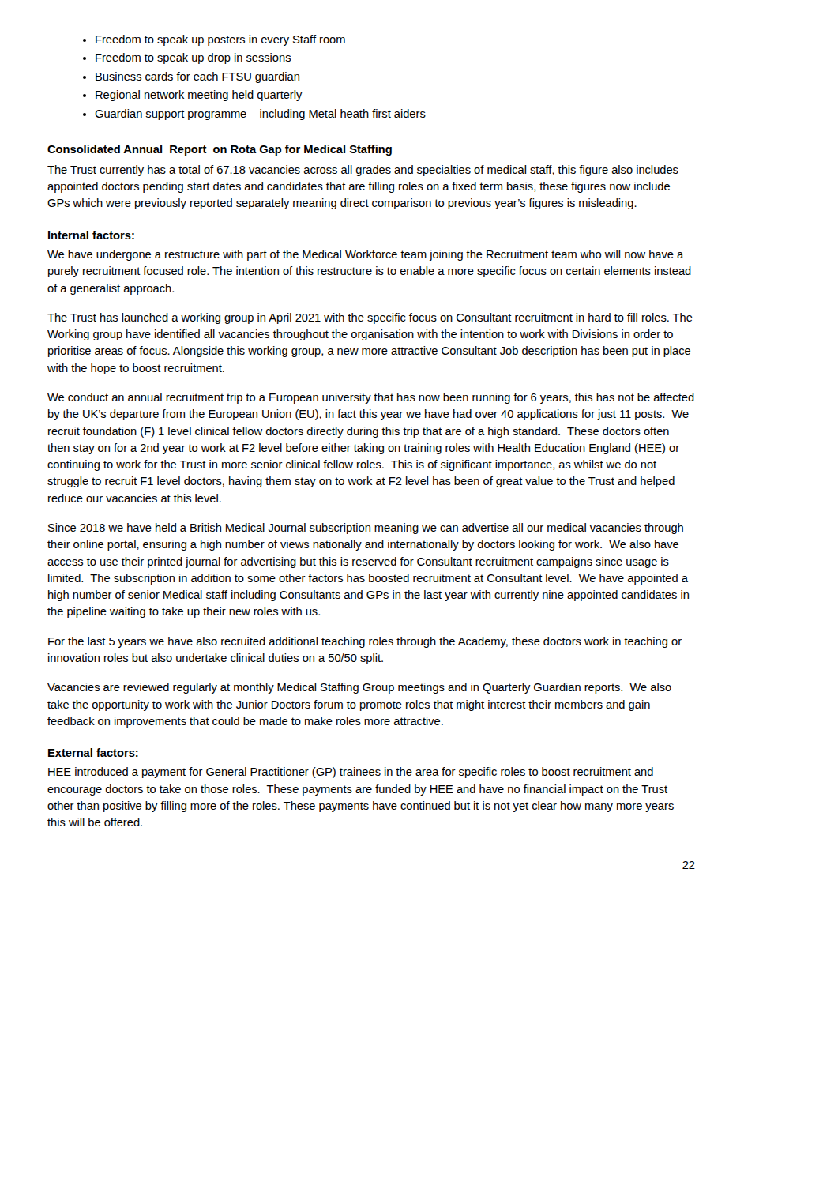Freedom to speak up posters in every Staff room
Freedom to speak up drop in sessions
Business cards for each FTSU guardian
Regional network meeting held quarterly
Guardian support programme – including Metal heath first aiders
Consolidated Annual Report on Rota Gap for Medical Staffing
The Trust currently has a total of 67.18 vacancies across all grades and specialties of medical staff, this figure also includes appointed doctors pending start dates and candidates that are filling roles on a fixed term basis, these figures now include GPs which were previously reported separately meaning direct comparison to previous year’s figures is misleading.
Internal factors:
We have undergone a restructure with part of the Medical Workforce team joining the Recruitment team who will now have a purely recruitment focused role. The intention of this restructure is to enable a more specific focus on certain elements instead of a generalist approach.
The Trust has launched a working group in April 2021 with the specific focus on Consultant recruitment in hard to fill roles. The Working group have identified all vacancies throughout the organisation with the intention to work with Divisions in order to prioritise areas of focus. Alongside this working group, a new more attractive Consultant Job description has been put in place with the hope to boost recruitment.
We conduct an annual recruitment trip to a European university that has now been running for 6 years, this has not be affected by the UK’s departure from the European Union (EU), in fact this year we have had over 40 applications for just 11 posts. We recruit foundation (F) 1 level clinical fellow doctors directly during this trip that are of a high standard. These doctors often then stay on for a 2nd year to work at F2 level before either taking on training roles with Health Education England (HEE) or continuing to work for the Trust in more senior clinical fellow roles. This is of significant importance, as whilst we do not struggle to recruit F1 level doctors, having them stay on to work at F2 level has been of great value to the Trust and helped reduce our vacancies at this level.
Since 2018 we have held a British Medical Journal subscription meaning we can advertise all our medical vacancies through their online portal, ensuring a high number of views nationally and internationally by doctors looking for work. We also have access to use their printed journal for advertising but this is reserved for Consultant recruitment campaigns since usage is limited. The subscription in addition to some other factors has boosted recruitment at Consultant level. We have appointed a high number of senior Medical staff including Consultants and GPs in the last year with currently nine appointed candidates in the pipeline waiting to take up their new roles with us.
For the last 5 years we have also recruited additional teaching roles through the Academy, these doctors work in teaching or innovation roles but also undertake clinical duties on a 50/50 split.
Vacancies are reviewed regularly at monthly Medical Staffing Group meetings and in Quarterly Guardian reports. We also take the opportunity to work with the Junior Doctors forum to promote roles that might interest their members and gain feedback on improvements that could be made to make roles more attractive.
External factors:
HEE introduced a payment for General Practitioner (GP) trainees in the area for specific roles to boost recruitment and encourage doctors to take on those roles. These payments are funded by HEE and have no financial impact on the Trust other than positive by filling more of the roles. These payments have continued but it is not yet clear how many more years this will be offered.
22